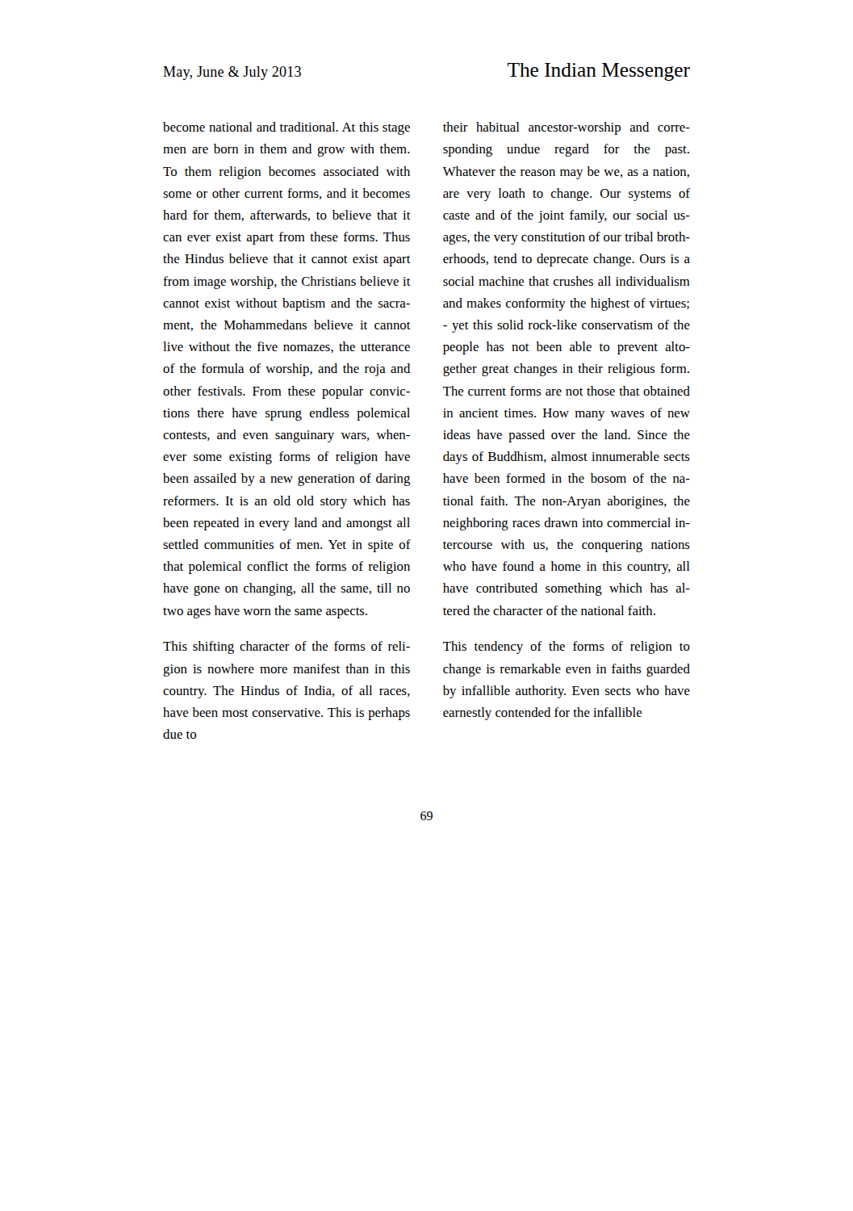May, June & July 2013
The Indian Messenger
become national and traditional. At this stage men are born in them and grow with them. To them religion becomes associated with some or other current forms, and it becomes hard for them, afterwards, to believe that it can ever exist apart from these forms. Thus the Hindus believe that it cannot exist apart from image worship, the Christians believe it cannot exist without baptism and the sacrament, the Mohammedans believe it cannot live without the five nomazes, the utterance of the formula of worship, and the roja and other festivals. From these popular convictions there have sprung endless polemical contests, and even sanguinary wars, whenever some existing forms of religion have been assailed by a new generation of daring reformers. It is an old old story which has been repeated in every land and amongst all settled communities of men. Yet in spite of that polemical conflict the forms of religion have gone on changing, all the same, till no two ages have worn the same aspects.
This shifting character of the forms of religion is nowhere more manifest than in this country. The Hindus of India, of all races, have been most conservative. This is perhaps due to
their habitual ancestor-worship and corresponding undue regard for the past. Whatever the reason may be we, as a nation, are very loath to change. Our systems of caste and of the joint family, our social usages, the very constitution of our tribal brotherhoods, tend to deprecate change. Ours is a social machine that crushes all individualism and makes conformity the highest of virtues; - yet this solid rock-like conservatism of the people has not been able to prevent altogether great changes in their religious form. The current forms are not those that obtained in ancient times. How many waves of new ideas have passed over the land. Since the days of Buddhism, almost innumerable sects have been formed in the bosom of the national faith. The non-Aryan aborigines, the neighboring races drawn into commercial intercourse with us, the conquering nations who have found a home in this country, all have contributed something which has altered the character of the national faith.
This tendency of the forms of religion to change is remarkable even in faiths guarded by infallible authority. Even sects who have earnestly contended for the infallible
69